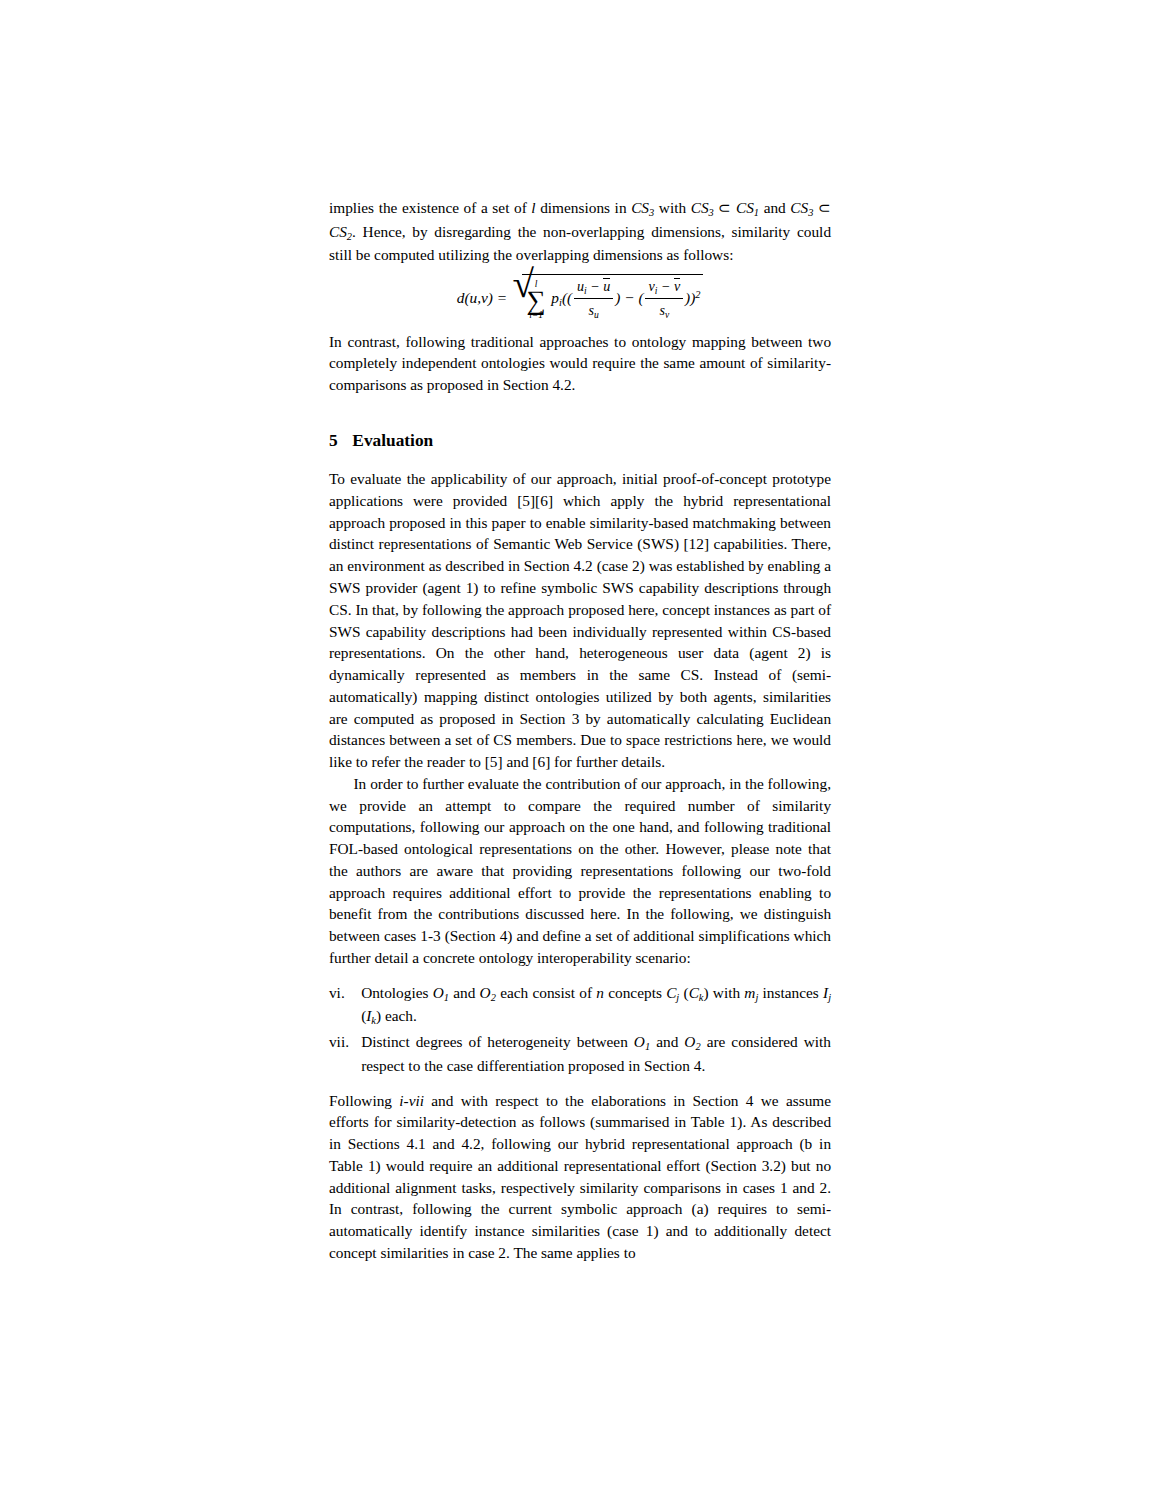implies the existence of a set of l dimensions in CS3 with CS3 ⊂ CS1 and CS3 ⊂ CS2. Hence, by disregarding the non-overlapping dimensions, similarity could still be computed utilizing the overlapping dimensions as follows:
d(u,v) = l ∑ i=1 pi((ui − u su) − (vi − v sv))2
In contrast, following traditional approaches to ontology mapping between two completely independent ontologies would require the same amount of similarity-comparisons as proposed in Section 4.2.
5 Evaluation
To evaluate the applicability of our approach, initial proof-of-concept prototype applications were provided [5][6] which apply the hybrid representational approach proposed in this paper to enable similarity-based matchmaking between distinct representations of Semantic Web Service (SWS) [12] capabilities. There, an environment as described in Section 4.2 (case 2) was established by enabling a SWS provider (agent 1) to refine symbolic SWS capability descriptions through CS. In that, by following the approach proposed here, concept instances as part of SWS capability descriptions had been individually represented within CS-based representations. On the other hand, heterogeneous user data (agent 2) is dynamically represented as members in the same CS. Instead of (semi-automatically) mapping distinct ontologies utilized by both agents, similarities are computed as proposed in Section 3 by automatically calculating Euclidean distances between a set of CS members. Due to space restrictions here, we would like to refer the reader to [5] and [6] for further details.
In order to further evaluate the contribution of our approach, in the following, we provide an attempt to compare the required number of similarity computations, following our approach on the one hand, and following traditional FOL-based ontological representations on the other. However, please note that the authors are aware that providing representations following our two-fold approach requires additional effort to provide the representations enabling to benefit from the contributions discussed here. In the following, we distinguish between cases 1-3 (Section 4) and define a set of additional simplifications which further detail a concrete ontology interoperability scenario:
vi. Ontologies O1 and O2 each consist of n concepts Cj (Ck) with mj instances Ij (Ik) each.
vii. Distinct degrees of heterogeneity between O1 and O2 are considered with respect to the case differentiation proposed in Section 4.
Following i-vii and with respect to the elaborations in Section 4 we assume efforts for similarity-detection as follows (summarised in Table 1). As described in Sections 4.1 and 4.2, following our hybrid representational approach (b in Table 1) would require an additional representational effort (Section 3.2) but no additional alignment tasks, respectively similarity comparisons in cases 1 and 2. In contrast, following the current symbolic approach (a) requires to semi-automatically identify instance similarities (case 1) and to additionally detect concept similarities in case 2. The same applies to